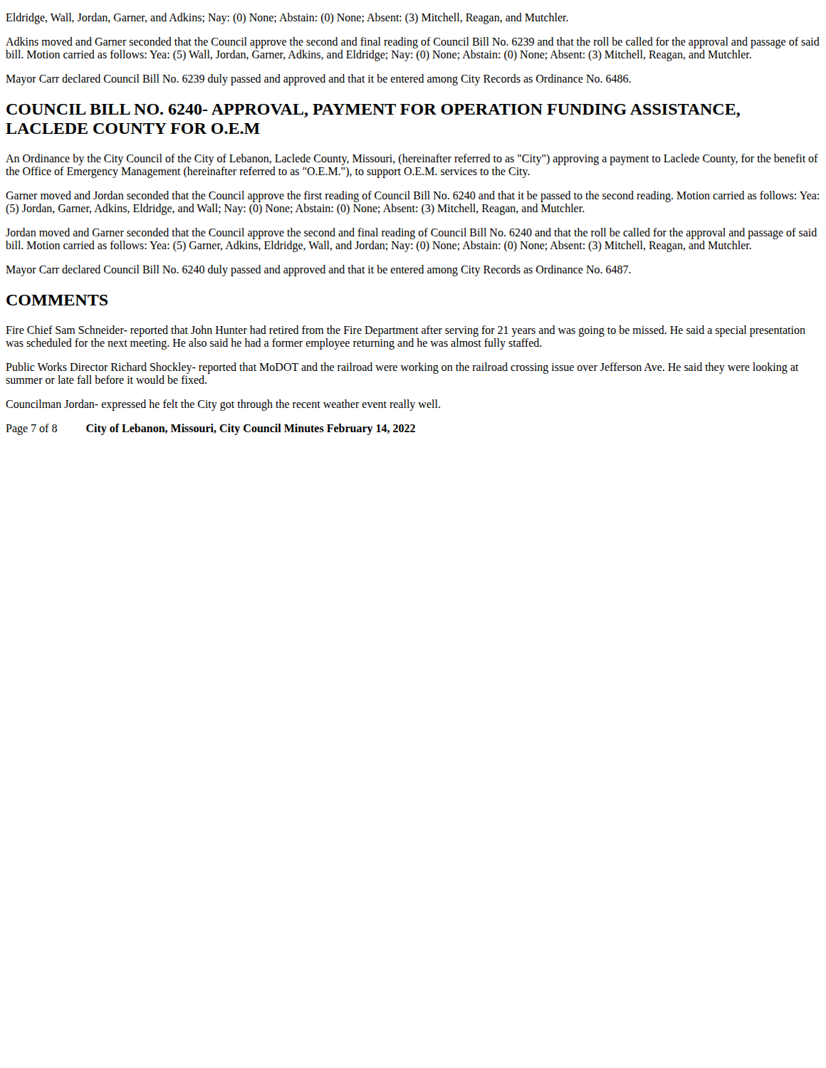Eldridge, Wall, Jordan, Garner, and Adkins; Nay: (0) None; Abstain: (0) None; Absent: (3) Mitchell, Reagan, and Mutchler.
Adkins moved and Garner seconded that the Council approve the second and final reading of Council Bill No. 6239 and that the roll be called for the approval and passage of said bill. Motion carried as follows: Yea: (5) Wall, Jordan, Garner, Adkins, and Eldridge; Nay: (0) None; Abstain: (0) None; Absent: (3) Mitchell, Reagan, and Mutchler.
Mayor Carr declared Council Bill No. 6239 duly passed and approved and that it be entered among City Records as Ordinance No. 6486.
COUNCIL BILL NO. 6240- APPROVAL, PAYMENT FOR OPERATION FUNDING ASSISTANCE, LACLEDE COUNTY FOR O.E.M
An Ordinance by the City Council of the City of Lebanon, Laclede County, Missouri, (hereinafter referred to as "City") approving a payment to Laclede County, for the benefit of the Office of Emergency Management (hereinafter referred to as "O.E.M."), to support O.E.M. services to the City.
Garner moved and Jordan seconded that the Council approve the first reading of Council Bill No. 6240 and that it be passed to the second reading. Motion carried as follows: Yea: (5) Jordan, Garner, Adkins, Eldridge, and Wall; Nay: (0) None; Abstain: (0) None; Absent: (3) Mitchell, Reagan, and Mutchler.
Jordan moved and Garner seconded that the Council approve the second and final reading of Council Bill No. 6240 and that the roll be called for the approval and passage of said bill. Motion carried as follows: Yea: (5) Garner, Adkins, Eldridge, Wall, and Jordan; Nay: (0) None; Abstain: (0) None; Absent: (3) Mitchell, Reagan, and Mutchler.
Mayor Carr declared Council Bill No. 6240 duly passed and approved and that it be entered among City Records as Ordinance No. 6487.
COMMENTS
Fire Chief Sam Schneider- reported that John Hunter had retired from the Fire Department after serving for 21 years and was going to be missed. He said a special presentation was scheduled for the next meeting. He also said he had a former employee returning and he was almost fully staffed.
Public Works Director Richard Shockley- reported that MoDOT and the railroad were working on the railroad crossing issue over Jefferson Ave. He said they were looking at summer or late fall before it would be fixed.
Councilman Jordan- expressed he felt the City got through the recent weather event really well.
Page 7 of 8 City of Lebanon, Missouri, City Council Minutes February 14, 2022